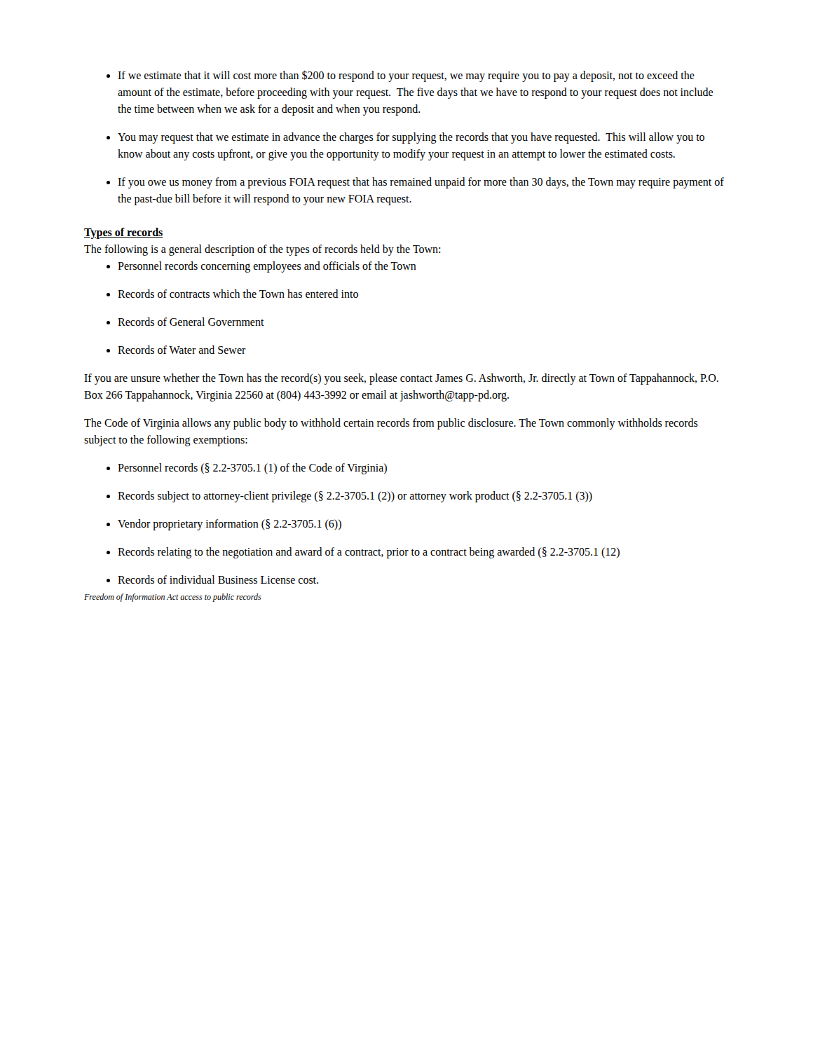If we estimate that it will cost more than $200 to respond to your request, we may require you to pay a deposit, not to exceed the amount of the estimate, before proceeding with your request. The five days that we have to respond to your request does not include the time between when we ask for a deposit and when you respond.
You may request that we estimate in advance the charges for supplying the records that you have requested. This will allow you to know about any costs upfront, or give you the opportunity to modify your request in an attempt to lower the estimated costs.
If you owe us money from a previous FOIA request that has remained unpaid for more than 30 days, the Town may require payment of the past-due bill before it will respond to your new FOIA request.
Types of records
The following is a general description of the types of records held by the Town:
Personnel records concerning employees and officials of the Town
Records of contracts which the Town has entered into
Records of General Government
Records of Water and Sewer
If you are unsure whether the Town has the record(s) you seek, please contact James G. Ashworth, Jr. directly at Town of Tappahannock, P.O. Box 266 Tappahannock, Virginia 22560 at (804) 443-3992 or email at jashworth@tapp-pd.org.
The Code of Virginia allows any public body to withhold certain records from public disclosure. The Town commonly withholds records subject to the following exemptions:
Personnel records (§ 2.2-3705.1 (1) of the Code of Virginia)
Records subject to attorney-client privilege (§ 2.2-3705.1 (2)) or attorney work product (§ 2.2-3705.1 (3))
Vendor proprietary information (§ 2.2-3705.1 (6))
Records relating to the negotiation and award of a contract, prior to a contract being awarded (§ 2.2-3705.1 (12)
Records of individual Business License cost.
Freedom of Information Act access to public records